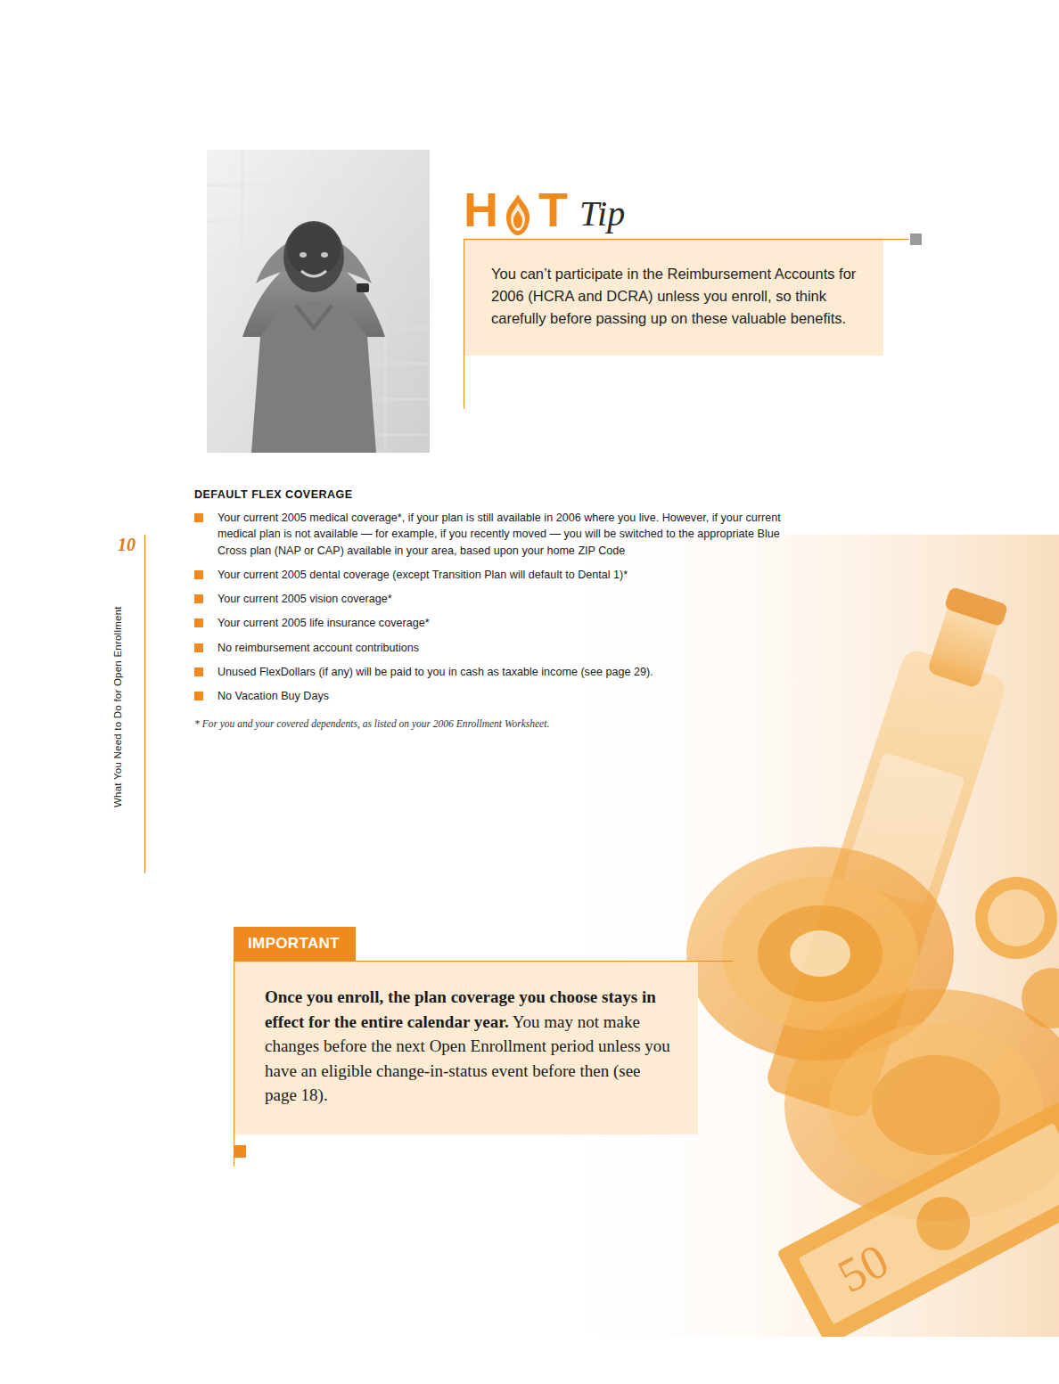50
10
What You Need to Do for Open Enrollment
H T Tip
You can’t participate in the Reimbursement Accounts for 2006 (HCRA and DCRA) unless you enroll, so think carefully before passing up on these valuable benefits.
Default Flex Coverage
Your current 2005 medical coverage*, if your plan is still available in 2006 where you live. However, if your current medical plan is not available — for example, if you recently moved — you will be switched to the appropriate Blue Cross plan (NAP or CAP) available in your area, based upon your home ZIP Code
Your current 2005 dental coverage (except Transition Plan will default to Dental 1)*
Your current 2005 vision coverage*
Your current 2005 life insurance coverage*
No reimbursement account contributions
Unused FlexDollars (if any) will be paid to you in cash as taxable income (see page 29).
No Vacation Buy Days
* For you and your covered dependents, as listed on your 2006 Enrollment Worksheet.
IMPORTANT
Once you enroll, the plan coverage you choose stays in effect for the entire calendar year. You may not make changes before the next Open Enrollment period unless you have an eligible change-in-status event before then (see page 18).